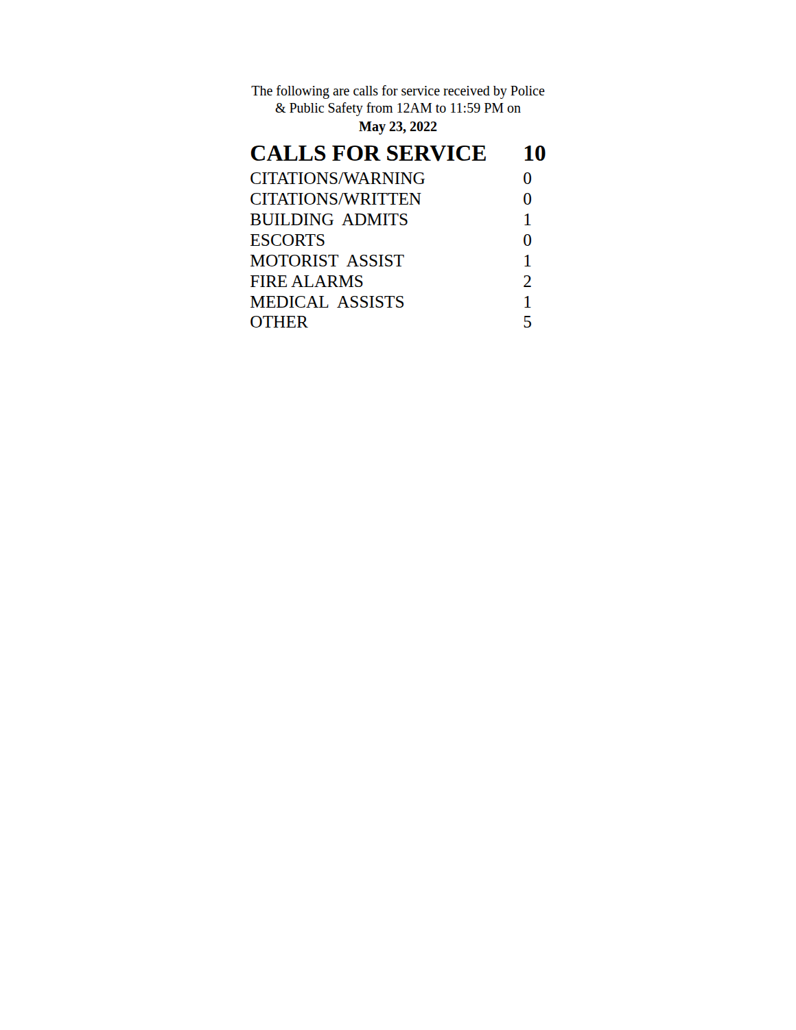The following are calls for service received by Police & Public Safety from 12AM to 11:59 PM on May 23, 2022
| CALLS FOR SERVICE | 10 |
| CITATIONS/WARNING | 0 |
| CITATIONS/WRITTEN | 0 |
| BUILDING ADMITS | 1 |
| ESCORTS | 0 |
| MOTORIST ASSIST | 1 |
| FIRE ALARMS | 2 |
| MEDICAL ASSISTS | 1 |
| OTHER | 5 |